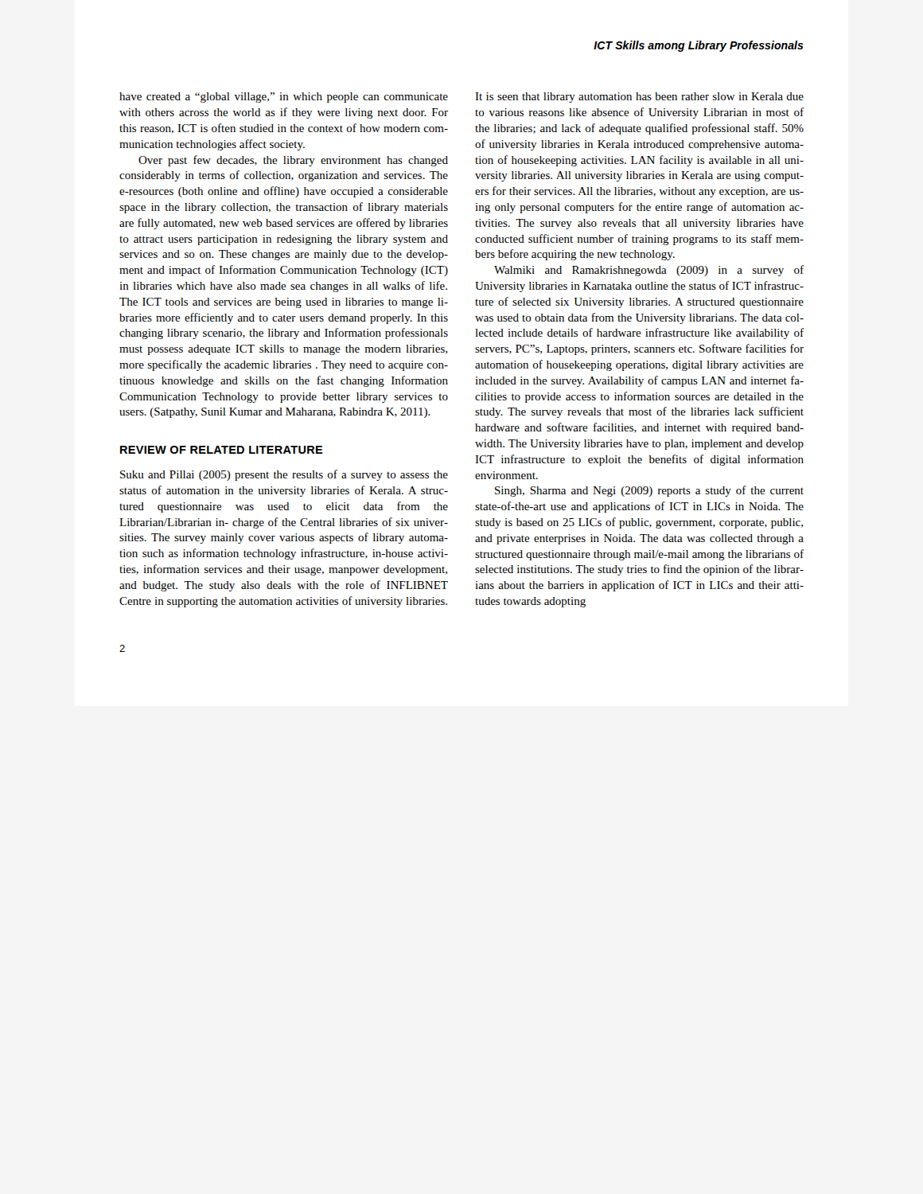ICT Skills among Library Professionals
have created a “global village,” in which people can communicate with others across the world as if they were living next door. For this reason, ICT is often studied in the context of how modern communication technologies affect society.
Over past few decades, the library environment has changed considerably in terms of collection, organization and services. The e-resources (both online and offline) have occupied a considerable space in the library collection, the transaction of library materials are fully automated, new web based services are offered by libraries to attract users participation in redesigning the library system and services and so on. These changes are mainly due to the development and impact of Information Communication Technology (ICT) in libraries which have also made sea changes in all walks of life. The ICT tools and services are being used in libraries to mange libraries more efficiently and to cater users demand properly. In this changing library scenario, the library and Information professionals must possess adequate ICT skills to manage the modern libraries, more specifically the academic libraries . They need to acquire continuous knowledge and skills on the fast changing Information Communication Technology to provide better library services to users. (Satpathy, Sunil Kumar and Maharana, Rabindra K, 2011).
REVIEW OF RELATED LITERATURE
Suku and Pillai (2005) present the results of a survey to assess the status of automation in the university libraries of Kerala. A structured questionnaire was used to elicit data from the Librarian/Librarian in- charge of the Central libraries of six universities. The survey mainly cover various aspects of library automation such as information technology infrastructure, in-house activities, information services and their usage, manpower development, and budget. The study also deals with the role of INFLIBNET Centre in supporting the automation activities of university libraries. It is seen that library automation has been rather slow in Kerala due to various reasons like absence of University Librarian in most of the libraries; and lack of adequate qualified professional staff. 50% of university libraries in Kerala introduced comprehensive automation of housekeeping activities. LAN facility is available in all university libraries. All university libraries in Kerala are using computers for their services. All the libraries, without any exception, are using only personal computers for the entire range of automation activities. The survey also reveals that all university libraries have conducted sufficient number of training programs to its staff members before acquiring the new technology.
Walmiki and Ramakrishnegowda (2009) in a survey of University libraries in Karnataka outline the status of ICT infrastructure of selected six University libraries. A structured questionnaire was used to obtain data from the University librarians. The data collected include details of hardware infrastructure like availability of servers, PC”s, Laptops, printers, scanners etc. Software facilities for automation of housekeeping operations, digital library activities are included in the survey. Availability of campus LAN and internet facilities to provide access to information sources are detailed in the study. The survey reveals that most of the libraries lack sufficient hardware and software facilities, and internet with required bandwidth. The University libraries have to plan, implement and develop ICT infrastructure to exploit the benefits of digital information environment.
Singh, Sharma and Negi (2009) reports a study of the current state-of-the-art use and applications of ICT in LICs in Noida. The study is based on 25 LICs of public, government, corporate, public, and private enterprises in Noida. The data was collected through a structured questionnaire through mail/e-mail among the librarians of selected institutions. The study tries to find the opinion of the librarians about the barriers in application of ICT in LICs and their attitudes towards adopting
2